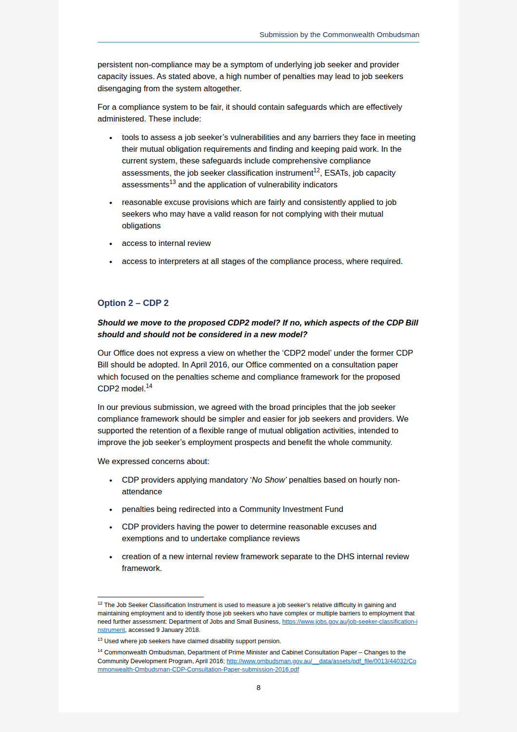Submission by the Commonwealth Ombudsman
persistent non-compliance may be a symptom of underlying job seeker and provider capacity issues. As stated above, a high number of penalties may lead to job seekers disengaging from the system altogether.
For a compliance system to be fair, it should contain safeguards which are effectively administered. These include:
tools to assess a job seeker’s vulnerabilities and any barriers they face in meeting their mutual obligation requirements and finding and keeping paid work. In the current system, these safeguards include comprehensive compliance assessments, the job seeker classification instrument12, ESATs, job capacity assessments13 and the application of vulnerability indicators
reasonable excuse provisions which are fairly and consistently applied to job seekers who may have a valid reason for not complying with their mutual obligations
access to internal review
access to interpreters at all stages of the compliance process, where required.
Option 2 – CDP 2
Should we move to the proposed CDP2 model? If no, which aspects of the CDP Bill should and should not be considered in a new model?
Our Office does not express a view on whether the ‘CDP2 model’ under the former CDP Bill should be adopted. In April 2016, our Office commented on a consultation paper which focused on the penalties scheme and compliance framework for the proposed CDP2 model.14
In our previous submission, we agreed with the broad principles that the job seeker compliance framework should be simpler and easier for job seekers and providers. We supported the retention of a flexible range of mutual obligation activities, intended to improve the job seeker’s employment prospects and benefit the whole community.
We expressed concerns about:
CDP providers applying mandatory ‘No Show’ penalties based on hourly non- attendance
penalties being redirected into a Community Investment Fund
CDP providers having the power to determine reasonable excuses and exemptions and to undertake compliance reviews
creation of a new internal review framework separate to the DHS internal review framework.
12 The Job Seeker Classification Instrument is used to measure a job seeker’s relative difficulty in gaining and maintaining employment and to identify those job seekers who have complex or multiple barriers to employment that need further assessment: Department of Jobs and Small Business, https://www.jobs.gov.au/job-seeker-classification-instrument, accessed 9 January 2018.
13 Used where job seekers have claimed disability support pension.
14 Commonwealth Ombudsman, Department of Prime Minister and Cabinet Consultation Paper – Changes to the Community Development Program, April 2016; http://www.ombudsman.gov.au/__data/assets/pdf_file/0013/44032/Commonwealth-Ombudsman-CDP-Consultation-Paper-submission-2016.pdf
8